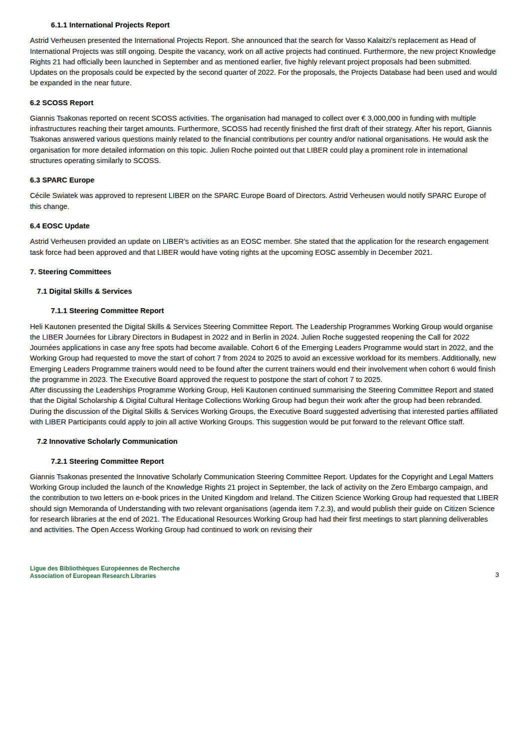6.1.1 International Projects Report
Astrid Verheusen presented the International Projects Report. She announced that the search for Vasso Kalaitzi’s replacement as Head of International Projects was still ongoing. Despite the vacancy, work on all active projects had continued. Furthermore, the new project Knowledge Rights 21 had officially been launched in September and as mentioned earlier, five highly relevant project proposals had been submitted. Updates on the proposals could be expected by the second quarter of 2022. For the proposals, the Projects Database had been used and would be expanded in the near future.
6.2 SCOSS Report
Giannis Tsakonas reported on recent SCOSS activities. The organisation had managed to collect over € 3,000,000 in funding with multiple infrastructures reaching their target amounts. Furthermore, SCOSS had recently finished the first draft of their strategy. After his report, Giannis Tsakonas answered various questions mainly related to the financial contributions per country and/or national organisations. He would ask the organisation for more detailed information on this topic. Julien Roche pointed out that LIBER could play a prominent role in international structures operating similarly to SCOSS.
6.3 SPARC Europe
Cécile Swiatek was approved to represent LIBER on the SPARC Europe Board of Directors. Astrid Verheusen would notify SPARC Europe of this change.
6.4 EOSC Update
Astrid Verheusen provided an update on LIBER’s activities as an EOSC member. She stated that the application for the research engagement task force had been approved and that LIBER would have voting rights at the upcoming EOSC assembly in December 2021.
7. Steering Committees
7.1 Digital Skills & Services
7.1.1 Steering Committee Report
Heli Kautonen presented the Digital Skills & Services Steering Committee Report. The Leadership Programmes Working Group would organise the LIBER Journées for Library Directors in Budapest in 2022 and in Berlin in 2024. Julien Roche suggested reopening the Call for 2022 Journées applications in case any free spots had become available. Cohort 6 of the Emerging Leaders Programme would start in 2022, and the Working Group had requested to move the start of cohort 7 from 2024 to 2025 to avoid an excessive workload for its members. Additionally, new Emerging Leaders Programme trainers would need to be found after the current trainers would end their involvement when cohort 6 would finish the programme in 2023. The Executive Board approved the request to postpone the start of cohort 7 to 2025.
After discussing the Leaderships Programme Working Group, Heli Kautonen continued summarising the Steering Committee Report and stated that the Digital Scholarship & Digital Cultural Heritage Collections Working Group had begun their work after the group had been rebranded.
During the discussion of the Digital Skills & Services Working Groups, the Executive Board suggested advertising that interested parties affiliated with LIBER Participants could apply to join all active Working Groups. This suggestion would be put forward to the relevant Office staff.
7.2 Innovative Scholarly Communication
7.2.1 Steering Committee Report
Giannis Tsakonas presented the Innovative Scholarly Communication Steering Committee Report. Updates for the Copyright and Legal Matters Working Group included the launch of the Knowledge Rights 21 project in September, the lack of activity on the Zero Embargo campaign, and the contribution to two letters on e-book prices in the United Kingdom and Ireland. The Citizen Science Working Group had requested that LIBER should sign Memoranda of Understanding with two relevant organisations (agenda item 7.2.3), and would publish their guide on Citizen Science for research libraries at the end of 2021. The Educational Resources Working Group had had their first meetings to start planning deliverables and activities. The Open Access Working Group had continued to work on revising their
Ligue des Bibliothèques Européennes de Recherche
Association of European Research Libraries
3